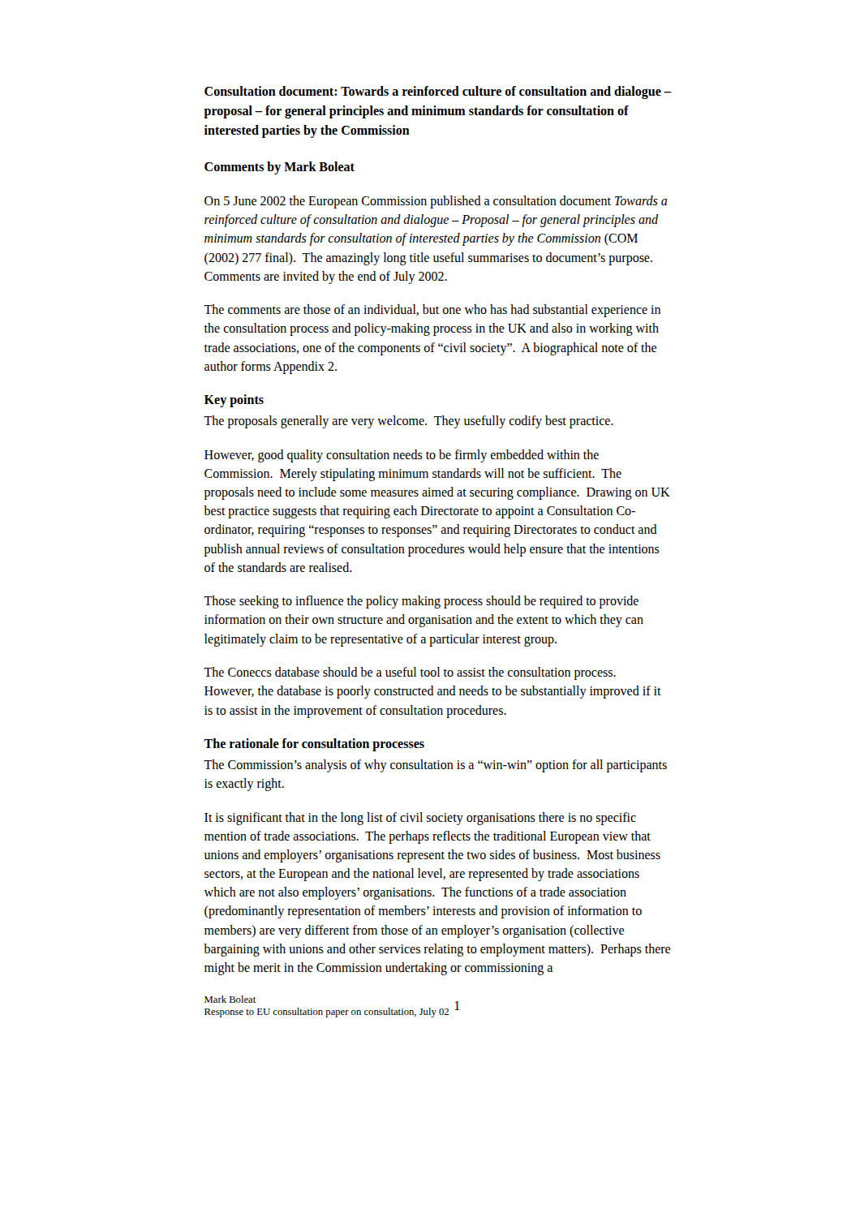Consultation document: Towards a reinforced culture of consultation and dialogue – proposal – for general principles and minimum standards for consultation of interested parties by the Commission
Comments by Mark Boleat
On 5 June 2002 the European Commission published a consultation document Towards a reinforced culture of consultation and dialogue – Proposal – for general principles and minimum standards for consultation of interested parties by the Commission (COM (2002) 277 final). The amazingly long title useful summarises to document’s purpose. Comments are invited by the end of July 2002.
The comments are those of an individual, but one who has had substantial experience in the consultation process and policy-making process in the UK and also in working with trade associations, one of the components of “civil society”. A biographical note of the author forms Appendix 2.
Key points
The proposals generally are very welcome. They usefully codify best practice.
However, good quality consultation needs to be firmly embedded within the Commission. Merely stipulating minimum standards will not be sufficient. The proposals need to include some measures aimed at securing compliance. Drawing on UK best practice suggests that requiring each Directorate to appoint a Consultation Co-ordinator, requiring “responses to responses” and requiring Directorates to conduct and publish annual reviews of consultation procedures would help ensure that the intentions of the standards are realised.
Those seeking to influence the policy making process should be required to provide information on their own structure and organisation and the extent to which they can legitimately claim to be representative of a particular interest group.
The Coneccs database should be a useful tool to assist the consultation process. However, the database is poorly constructed and needs to be substantially improved if it is to assist in the improvement of consultation procedures.
The rationale for consultation processes
The Commission’s analysis of why consultation is a “win-win” option for all participants is exactly right.
It is significant that in the long list of civil society organisations there is no specific mention of trade associations. The perhaps reflects the traditional European view that unions and employers’ organisations represent the two sides of business. Most business sectors, at the European and the national level, are represented by trade associations which are not also employers’ organisations. The functions of a trade association (predominantly representation of members’ interests and provision of information to members) are very different from those of an employer’s organisation (collective bargaining with unions and other services relating to employment matters). Perhaps there might be merit in the Commission undertaking or commissioning a
Mark Boleat
Response to EU consultation paper on consultation, July 021